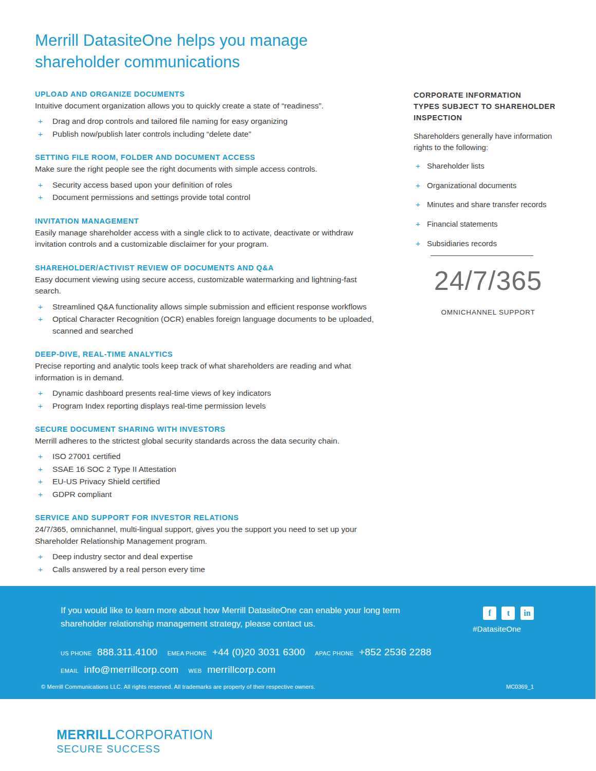Merrill DatasiteOne helps you manage
shareholder communications
Upload and organize documents
Intuitive document organization allows you to quickly create a state of “readiness”.
Drag and drop controls and tailored file naming for easy organizing
Publish now/publish later controls including “delete date”
Setting file room, folder and document access
Make sure the right people see the right documents with simple access controls.
Security access based upon your definition of roles
Document permissions and settings provide total control
Invitation management
Easily manage shareholder access with a single click to to activate, deactivate or withdraw invitation controls and a customizable disclaimer for your program.
Shareholder/activist review of documents and Q&A
Easy document viewing using secure access, customizable watermarking and lightning-fast search.
Streamlined Q&A functionality allows simple submission and efficient response workflows
Optical Character Recognition (OCR) enables foreign language documents to be uploaded, scanned and searched
Deep-dive, real-time analytics
Precise reporting and analytic tools keep track of what shareholders are reading and what information is in demand.
Dynamic dashboard presents real-time views of key indicators
Program Index reporting displays real-time permission levels
Secure document sharing with investors
Merrill adheres to the strictest global security standards across the data security chain.
ISO 27001 certified
SSAE 16 SOC 2 Type II Attestation
EU-US Privacy Shield certified
GDPR compliant
Service and support for investor relations
24/7/365, omnichannel, multi-lingual support, gives you the support you need to set up your Shareholder Relationship Management program.
Deep industry sector and deal expertise
Calls answered by a real person every time
Corporate information
types subject to shareholder
inspection
Shareholders generally have information rights to the following:
Shareholder lists
Organizational documents
Minutes and share transfer records
Financial statements
Subsidiaries records
24/7/365
Omnichannel support
If you would like to learn more about how Merrill DatasiteOne can enable your long term shareholder relationship management strategy, please contact us.
f t in
#DatasiteOne
US phone 888.311.4100 EMEA phone +44 (0)20 3031 6300 APAC phone +852 2536 2288
email info@merrillcorp.com web merrillcorp.com
© Merrill Communications LLC. All rights reserved. All trademarks are property of their respective owners.
MC0369_1
MERRILLCORPORATION
SECURE SUCCESS